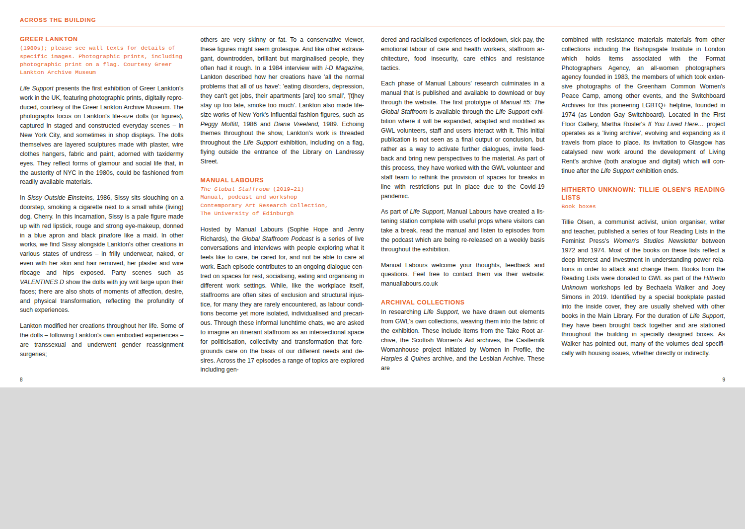Across the Building
Greer Lankton
(1980s); please see wall texts for details of specific images. Photographic prints, including photographic print on a flag. Courtesy Greer Lankton Archive Museum
Life Support presents the first exhibition of Greer Lankton's work in the UK, featuring photographic prints, digitally reproduced, courtesy of the Greer Lankton Archive Museum. The photographs focus on Lankton's life-size dolls (or figures), captured in staged and constructed everyday scenes – in New York City, and sometimes in shop displays. The dolls themselves are layered sculptures made with plaster, wire clothes hangers, fabric and paint, adorned with taxidermy eyes. They reflect forms of glamour and social life that, in the austerity of NYC in the 1980s, could be fashioned from readily available materials.
In Sissy Outside Einsteins, 1986, Sissy sits slouching on a doorstep, smoking a cigarette next to a small white (living) dog, Cherry. In this incarnation, Sissy is a pale figure made up with red lipstick, rouge and strong eye-makeup, donned in a blue apron and black pinafore like a maid. In other works, we find Sissy alongside Lankton's other creations in various states of undress – in frilly underwear, naked, or even with her skin and hair removed, her plaster and wire ribcage and hips exposed. Party scenes such as VALENTINES D show the dolls with joy writ large upon their faces; there are also shots of moments of affection, desire, and physical transformation, reflecting the profundity of such experiences.
Lankton modified her creations throughout her life. Some of the dolls – following Lankton's own embodied experiences – are transsexual and underwent gender reassignment surgeries;
others are very skinny or fat. To a conservative viewer, these figures might seem grotesque. And like other extravagant, downtrodden, brilliant but marginalised people, they often had it rough. In a 1984 interview with i-D Magazine, Lankton described how her creations have 'all the normal problems that all of us have': 'eating disorders, depression, they can't get jobs, their apartments [are] too small', '[t]hey stay up too late, smoke too much'. Lankton also made life-size works of New York's influential fashion figures, such as Peggy Moffitt, 1986 and Diana Vreeland, 1989. Echoing themes throughout the show, Lankton's work is threaded throughout the Life Support exhibition, including on a flag, flying outside the entrance of the Library on Landressy Street.
Manual Labours
The Global Staffroom (2019–21)
Manual, podcast and workshop
Contemporary Art Research Collection,
The University of Edinburgh
Hosted by Manual Labours (Sophie Hope and Jenny Richards), the Global Staffroom Podcast is a series of live conversations and interviews with people exploring what it feels like to care, be cared for, and not be able to care at work. Each episode contributes to an ongoing dialogue centred on spaces for rest, socialising, eating and organising in different work settings. While, like the workplace itself, staffrooms are often sites of exclusion and structural injustice, for many they are rarely encountered, as labour conditions become yet more isolated, individualised and precarious. Through these informal lunchtime chats, we are asked to imagine an itinerant staffroom as an intersectional space for politicisation, collectivity and transformation that foregrounds care on the basis of our different needs and desires. Across the 17 episodes a range of topics are explored including gen-
dered and racialised experiences of lockdown, sick pay, the emotional labour of care and health workers, staffroom architecture, food insecurity, care ethics and resistance tactics.
Each phase of Manual Labours' research culminates in a manual that is published and available to download or buy through the website. The first prototype of Manual #5: The Global Staffroom is available through the Life Support exhibition where it will be expanded, adapted and modified as GWL volunteers, staff and users interact with it. This initial publication is not seen as a final output or conclusion, but rather as a way to activate further dialogues, invite feedback and bring new perspectives to the material. As part of this process, they have worked with the GWL volunteer and staff team to rethink the provision of spaces for breaks in line with restrictions put in place due to the Covid-19 pandemic.
As part of Life Support, Manual Labours have created a listening station complete with useful props where visitors can take a break, read the manual and listen to episodes from the podcast which are being re-released on a weekly basis throughout the exhibition.
Manual Labours welcome your thoughts, feedback and questions. Feel free to contact them via their website: manuallabours.co.uk
Archival Collections
In researching Life Support, we have drawn out elements from GWL's own collections, weaving them into the fabric of the exhibition. These include items from the Take Root archive, the Scottish Women's Aid archives, the Castlemilk Womanhouse project initiated by Women in Profile, the Harpies & Quines archive, and the Lesbian Archive. These are
combined with resistance materials materials from other collections including the Bishopsgate Institute in London which holds items associated with the Format Photographers Agency, an all-women photographers agency founded in 1983, the members of which took extensive photographs of the Greenham Common Women's Peace Camp, among other events, and the Switchboard Archives for this pioneering LGBTQ+ helpline, founded in 1974 (as London Gay Switchboard). Located in the First Floor Gallery, Martha Rosler's If You Lived Here… project operates as a 'living archive', evolving and expanding as it travels from place to place. Its invitation to Glasgow has catalysed new work around the development of Living Rent's archive (both analogue and digital) which will continue after the Life Support exhibition ends.
Hitherto Unknown: Tillie Olsen's Reading Lists
Book boxes
Tillie Olsen, a communist activist, union organiser, writer and teacher, published a series of four Reading Lists in the Feminist Press's Women's Studies Newsletter between 1972 and 1974. Most of the books on these lists reflect a deep interest and investment in understanding power relations in order to attack and change them. Books from the Reading Lists were donated to GWL as part of the Hitherto Unknown workshops led by Bechaela Walker and Joey Simons in 2019. Identified by a special bookplate pasted into the inside cover, they are usually shelved with other books in the Main Library. For the duration of Life Support, they have been brought back together and are stationed throughout the building in specially designed boxes. As Walker has pointed out, many of the volumes deal specifically with housing issues, whether directly or indirectly.
8
9